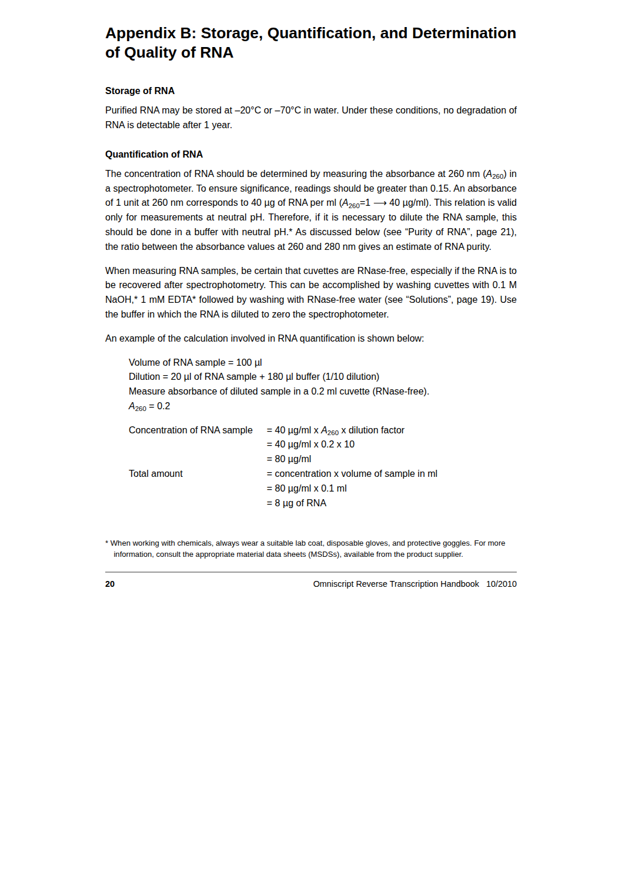Appendix B: Storage, Quantification, and Determination of Quality of RNA
Storage of RNA
Purified RNA may be stored at –20°C or –70°C in water. Under these conditions, no degradation of RNA is detectable after 1 year.
Quantification of RNA
The concentration of RNA should be determined by measuring the absorbance at 260 nm (A260) in a spectrophotometer. To ensure significance, readings should be greater than 0.15. An absorbance of 1 unit at 260 nm corresponds to 40 µg of RNA per ml (A260=1 ⟶ 40 µg/ml). This relation is valid only for measurements at neutral pH. Therefore, if it is necessary to dilute the RNA sample, this should be done in a buffer with neutral pH.* As discussed below (see “Purity of RNA”, page 21), the ratio between the absorbance values at 260 and 280 nm gives an estimate of RNA purity.
When measuring RNA samples, be certain that cuvettes are RNase-free, especially if the RNA is to be recovered after spectrophotometry. This can be accomplished by washing cuvettes with 0.1 M NaOH,* 1 mM EDTA* followed by washing with RNase-free water (see “Solutions”, page 19). Use the buffer in which the RNA is diluted to zero the spectrophotometer.
An example of the calculation involved in RNA quantification is shown below:
Volume of RNA sample = 100 µl Dilution = 20 µl of RNA sample + 180 µl buffer (1/10 dilution) Measure absorbance of diluted sample in a 0.2 ml cuvette (RNase-free). A260 = 0.2
| Concentration of RNA sample | = 40 µg/ml x A 260 x dilution factor = 40 µg/ml x 0.2 x 10 = 80 µg/ml |
| Total amount | = concentration x volume of sample in ml = 80 µg/ml x 0.1 ml = 8 µg of RNA |
* When working with chemicals, always wear a suitable lab coat, disposable gloves, and protective goggles. For more information, consult the appropriate material data sheets (MSDSs), available from the product supplier.
20 Omniscript Reverse Transcription Handbook 10/2010